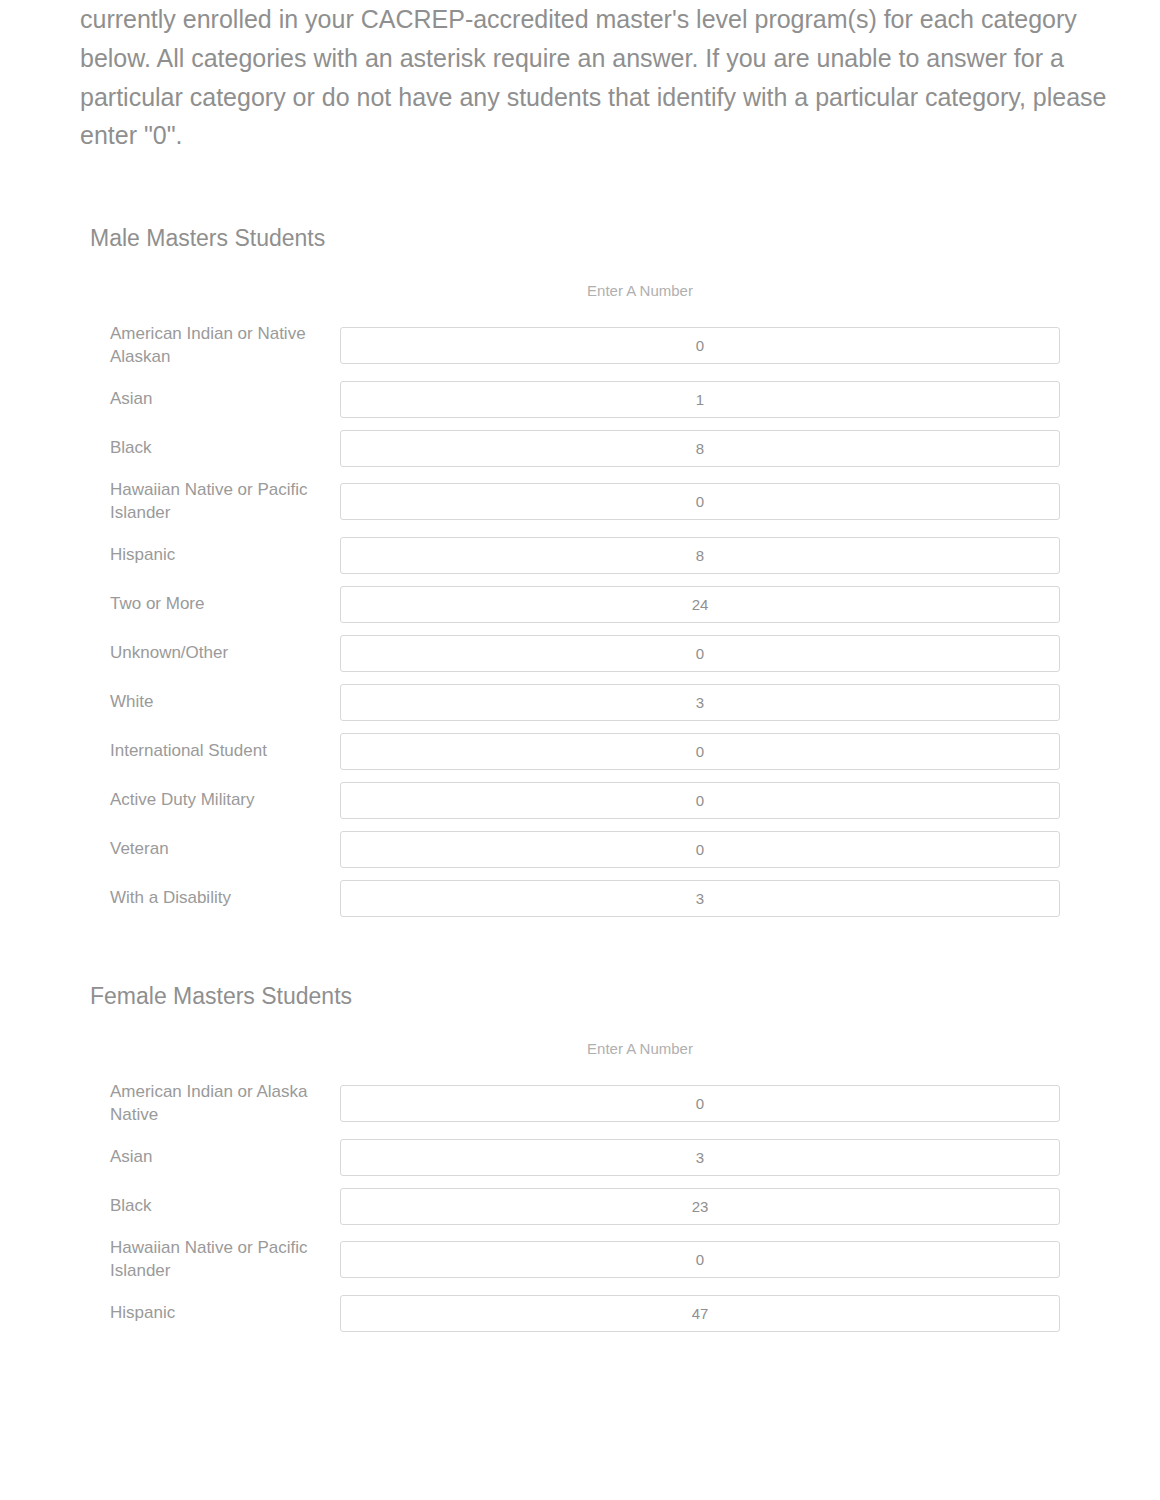currently enrolled in your CACREP-accredited master's level program(s) for each category below. All categories with an asterisk require an answer. If you are unable to answer for a particular category or do not have any students that identify with a particular category, please enter "0".
Male Masters Students
Enter A Number
| American Indian or Native Alaskan | |
| Asian | |
| Black | |
| Hawaiian Native or Pacific Islander | |
| Hispanic | |
| Two or More | |
| Unknown/Other | |
| White | |
| International Student | |
| Active Duty Military | |
| Veteran | |
| With a Disability | |
Female Masters Students
Enter A Number
| American Indian or Alaska Native | |
| Asian | |
| Black | |
| Hawaiian Native or Pacific Islander | |
| Hispanic | |